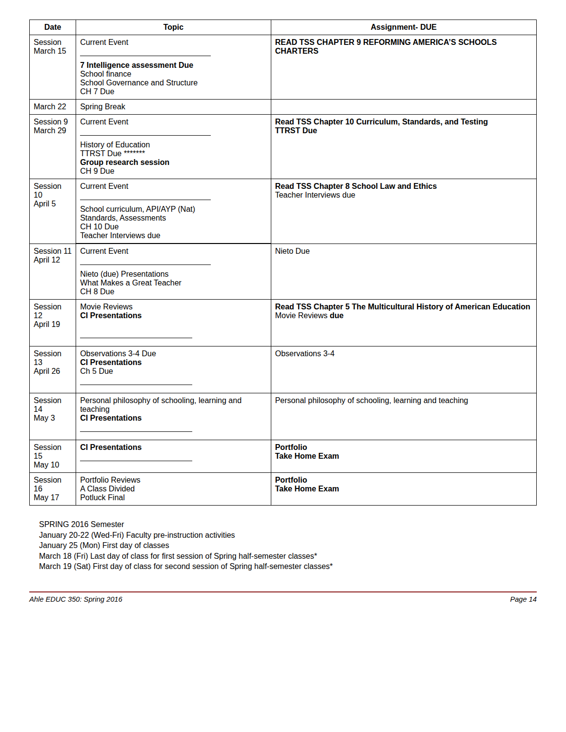| Date | Topic | Assignment- DUE |
| --- | --- | --- |
| Session March 15 | Current Event 7 Intelligence assessment Due School finance School Governance and Structure CH 7 Due | READ TSS CHAPTER 9 REFORMING AMERICA’S SCHOOLS CHARTERS |
| March 22 | Spring Break | |
| Session 9 March 29 | Current Event History of Education TTRST Due ******* Group research session CH 9 Due | Read TSS Chapter 10 Curriculum, Standards, and Testing TTRST Due |
| Session 10 April 5 | Current Event School curriculum, API/AYP (Nat) Standards, Assessments CH 10 Due Teacher Interviews due | Read TSS Chapter 8 School Law and Ethics Teacher Interviews due |
| Session 11 April 12 | Current Event Nieto (due) Presentations What Makes a Great Teacher CH 8 Due | Nieto Due |
| Session 12 April 19 | Movie Reviews CI Presentations | Read TSS Chapter 5 The Multicultural History of American Education Movie Reviews due |
| Session 13 April 26 | Observations 3-4 Due CI Presentations Ch 5 Due | Observations 3-4 |
| Session 14 May 3 | Personal philosophy of schooling, learning and teaching CI Presentations | Personal philosophy of schooling, learning and teaching |
| Session 15 May 10 | CI Presentations | Portfolio Take Home Exam |
| Session 16 May 17 | Portfolio Reviews A Class Divided Potluck Final | Portfolio Take Home Exam |
SPRING 2016 Semester
January 20-22 (Wed-Fri) Faculty pre-instruction activities
January 25 (Mon) First day of classes
March 18 (Fri) Last day of class for first session of Spring half-semester classes*
March 19 (Sat) First day of class for second session of Spring half-semester classes*
Ahle EDUC 350: Spring 2016 Page 14